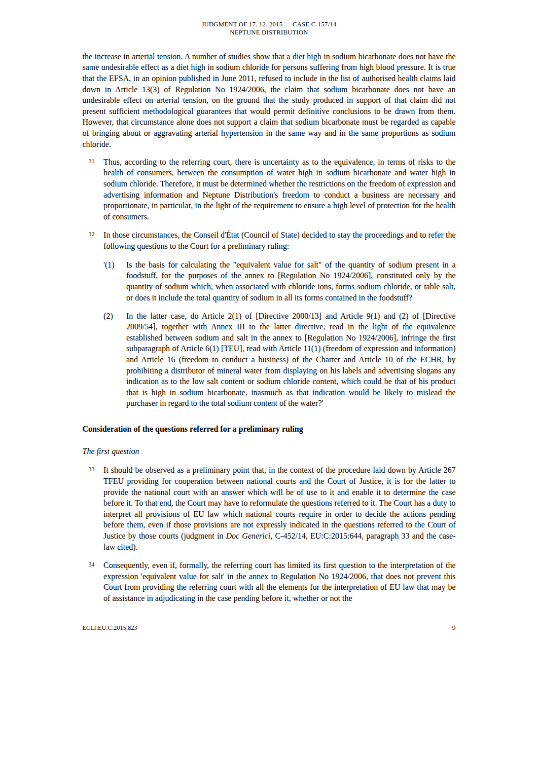JUDGMENT OF 17. 12. 2015 — CASE C-157/14 NEPTUNE DISTRIBUTION
the increase in arterial tension. A number of studies show that a diet high in sodium bicarbonate does not have the same undesirable effect as a diet high in sodium chloride for persons suffering from high blood pressure. It is true that the EFSA, in an opinion published in June 2011, refused to include in the list of authorised health claims laid down in Article 13(3) of Regulation No 1924/2006, the claim that sodium bicarbonate does not have an undesirable effect on arterial tension, on the ground that the study produced in support of that claim did not present sufficient methodological guarantees that would permit definitive conclusions to be drawn from them. However, that circumstance alone does not support a claim that sodium bicarbonate must be regarded as capable of bringing about or aggravating arterial hypertension in the same way and in the same proportions as sodium chloride.
31
Thus, according to the referring court, there is uncertainty as to the equivalence, in terms of risks to the health of consumers, between the consumption of water high in sodium bicarbonate and water high in sodium chloride. Therefore, it must be determined whether the restrictions on the freedom of expression and advertising information and Neptune Distribution's freedom to conduct a business are necessary and proportionate, in particular, in the light of the requirement to ensure a high level of protection for the health of consumers.
32
In those circumstances, the Conseil d'État (Council of State) decided to stay the proceedings and to refer the following questions to the Court for a preliminary ruling:
'(1)
Is the basis for calculating the "equivalent value for salt" of the quantity of sodium present in a foodstuff, for the purposes of the annex to [Regulation No 1924/2006], constituted only by the quantity of sodium which, when associated with chloride ions, forms sodium chloride, or table salt, or does it include the total quantity of sodium in all its forms contained in the foodstuff?
(2)
In the latter case, do Article 2(1) of [Directive 2000/13] and Article 9(1) and (2) of [Directive 2009/54], together with Annex III to the latter directive, read in the light of the equivalence established between sodium and salt in the annex to [Regulation No 1924/2006], infringe the first subparagraph of Article 6(1) [TEU], read with Article 11(1) (freedom of expression and information) and Article 16 (freedom to conduct a business) of the Charter and Article 10 of the ECHR, by prohibiting a distributor of mineral water from displaying on his labels and advertising slogans any indication as to the low salt content or sodium chloride content, which could be that of his product that is high in sodium bicarbonate, inasmuch as that indication would be likely to mislead the purchaser in regard to the total sodium content of the water?'
Consideration of the questions referred for a preliminary ruling
The first question
33
It should be observed as a preliminary point that, in the context of the procedure laid down by Article 267 TFEU providing for cooperation between national courts and the Court of Justice, it is for the latter to provide the national court with an answer which will be of use to it and enable it to determine the case before it. To that end, the Court may have to reformulate the questions referred to it. The Court has a duty to interpret all provisions of EU law which national courts require in order to decide the actions pending before them, even if those provisions are not expressly indicated in the questions referred to the Court of Justice by those courts (judgment in Doc Generici, C‑452/14, EU:C:2015:644, paragraph 33 and the case-law cited).
34
Consequently, even if, formally, the referring court has limited its first question to the interpretation of the expression 'equivalent value for salt' in the annex to Regulation No 1924/2006, that does not prevent this Court from providing the referring court with all the elements for the interpretation of EU law that may be of assistance in adjudicating in the case pending before it, whether or not the
ECLI:EU:C:2015:823 9